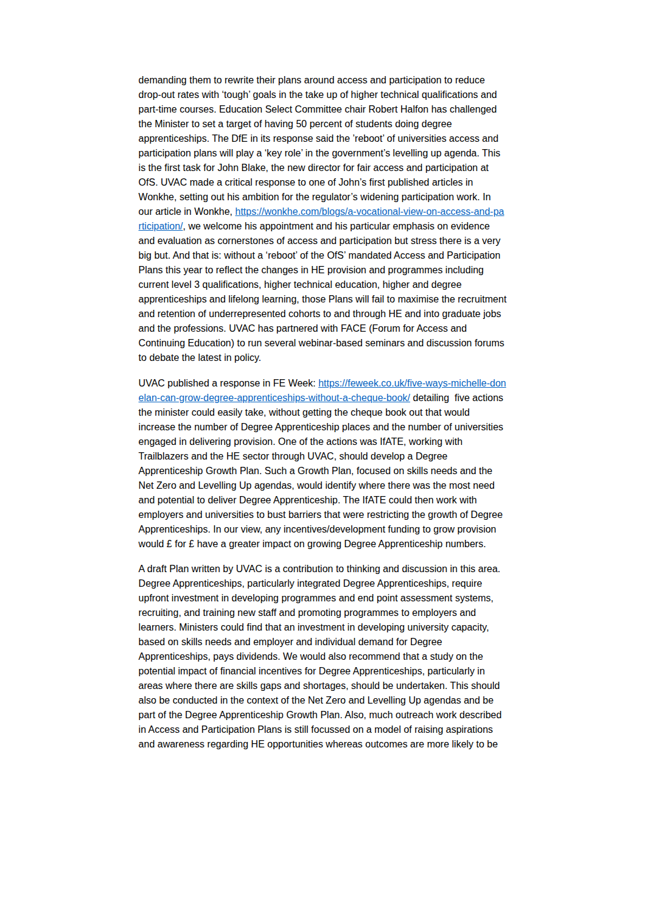demanding them to rewrite their plans around access and participation to reduce drop-out rates with ‘tough’ goals in the take up of higher technical qualifications and part-time courses. Education Select Committee chair Robert Halfon has challenged the Minister to set a target of having 50 percent of students doing degree apprenticeships. The DfE in its response said the ’reboot’ of universities access and participation plans will play a ‘key role’ in the government’s levelling up agenda. This is the first task for John Blake, the new director for fair access and participation at OfS. UVAC made a critical response to one of John’s first published articles in Wonkhe, setting out his ambition for the regulator’s widening participation work. In our article in Wonkhe, https://wonkhe.com/blogs/a-vocational-view-on-access-and-participation/, we welcome his appointment and his particular emphasis on evidence and evaluation as cornerstones of access and participation but stress there is a very big but. And that is: without a ‘reboot’ of the OfS’ mandated Access and Participation Plans this year to reflect the changes in HE provision and programmes including current level 3 qualifications, higher technical education, higher and degree apprenticeships and lifelong learning, those Plans will fail to maximise the recruitment and retention of underrepresented cohorts to and through HE and into graduate jobs and the professions. UVAC has partnered with FACE (Forum for Access and Continuing Education) to run several webinar-based seminars and discussion forums to debate the latest in policy.
UVAC published a response in FE Week: https://feweek.co.uk/five-ways-michelle-donelan-can-grow-degree-apprenticeships-without-a-cheque-book/ detailing five actions the minister could easily take, without getting the cheque book out that would increase the number of Degree Apprenticeship places and the number of universities engaged in delivering provision. One of the actions was IfATE, working with Trailblazers and the HE sector through UVAC, should develop a Degree Apprenticeship Growth Plan. Such a Growth Plan, focused on skills needs and the Net Zero and Levelling Up agendas, would identify where there was the most need and potential to deliver Degree Apprenticeship. The IfATE could then work with employers and universities to bust barriers that were restricting the growth of Degree Apprenticeships. In our view, any incentives/development funding to grow provision would £ for £ have a greater impact on growing Degree Apprenticeship numbers.
A draft Plan written by UVAC is a contribution to thinking and discussion in this area. Degree Apprenticeships, particularly integrated Degree Apprenticeships, require upfront investment in developing programmes and end point assessment systems, recruiting, and training new staff and promoting programmes to employers and learners. Ministers could find that an investment in developing university capacity, based on skills needs and employer and individual demand for Degree Apprenticeships, pays dividends. We would also recommend that a study on the potential impact of financial incentives for Degree Apprenticeships, particularly in areas where there are skills gaps and shortages, should be undertaken. This should also be conducted in the context of the Net Zero and Levelling Up agendas and be part of the Degree Apprenticeship Growth Plan. Also, much outreach work described in Access and Participation Plans is still focussed on a model of raising aspirations and awareness regarding HE opportunities whereas outcomes are more likely to be